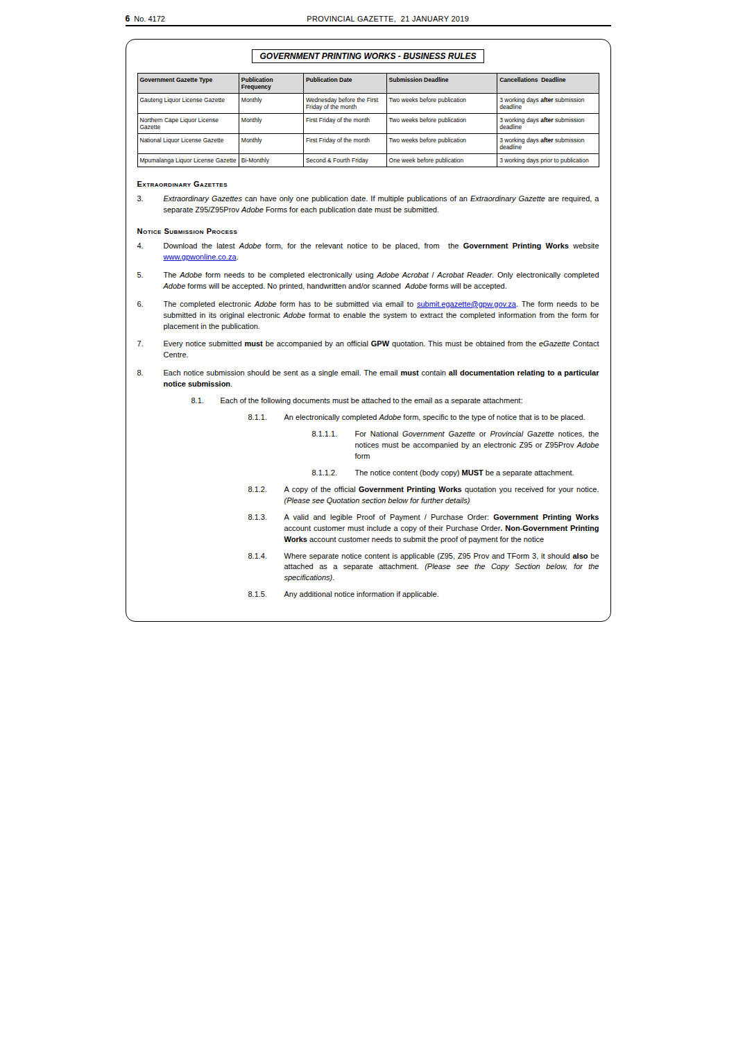6 No. 4172
PROVINCIAL GAZETTE, 21 JANUARY 2019
GOVERNMENT PRINTING WORKS - BUSINESS RULES
| Government Gazette Type | Publication Frequency | Publication Date | Submission Deadline | Cancellations Deadline |
| --- | --- | --- | --- | --- |
| Gauteng Liquor License Gazette | Monthly | Wednesday before the First Friday of the month | Two weeks before publication | 3 working days after submission deadline |
| Northern Cape Liquor License Gazette | Monthly | First Friday of the month | Two weeks before publication | 3 working days after submission deadline |
| National Liquor License Gazette | Monthly | First Friday of the month | Two weeks before publication | 3 working days after submission deadline |
| Mpumalanga Liquor License Gazette | Bi-Monthly | Second & Fourth Friday | One week before publication | 3 working days prior to publication |
Extraordinary Gazettes
3. Extraordinary Gazettes can have only one publication date. If multiple publications of an Extraordinary Gazette are required, a separate Z95/Z95Prov Adobe Forms for each publication date must be submitted.
Notice Submission Process
4. Download the latest Adobe form, for the relevant notice to be placed, from the Government Printing Works website www.gpwonline.co.za.
5. The Adobe form needs to be completed electronically using Adobe Acrobat / Acrobat Reader. Only electronically completed Adobe forms will be accepted. No printed, handwritten and/or scanned Adobe forms will be accepted.
6. The completed electronic Adobe form has to be submitted via email to submit.egazette@gpw.gov.za. The form needs to be submitted in its original electronic Adobe format to enable the system to extract the completed information from the form for placement in the publication.
7. Every notice submitted must be accompanied by an official GPW quotation. This must be obtained from the eGazette Contact Centre.
8. Each notice submission should be sent as a single email. The email must contain all documentation relating to a particular notice submission.
8.1. Each of the following documents must be attached to the email as a separate attachment:
8.1.1. An electronically completed Adobe form, specific to the type of notice that is to be placed.
8.1.1.1. For National Government Gazette or Provincial Gazette notices, the notices must be accompanied by an electronic Z95 or Z95Prov Adobe form
8.1.1.2. The notice content (body copy) MUST be a separate attachment.
8.1.2. A copy of the official Government Printing Works quotation you received for your notice. (Please see Quotation section below for further details)
8.1.3. A valid and legible Proof of Payment / Purchase Order: Government Printing Works account customer must include a copy of their Purchase Order. Non-Government Printing Works account customer needs to submit the proof of payment for the notice
8.1.4. Where separate notice content is applicable (Z95, Z95 Prov and TForm 3, it should also be attached as a separate attachment. (Please see the Copy Section below, for the specifications).
8.1.5. Any additional notice information if applicable.